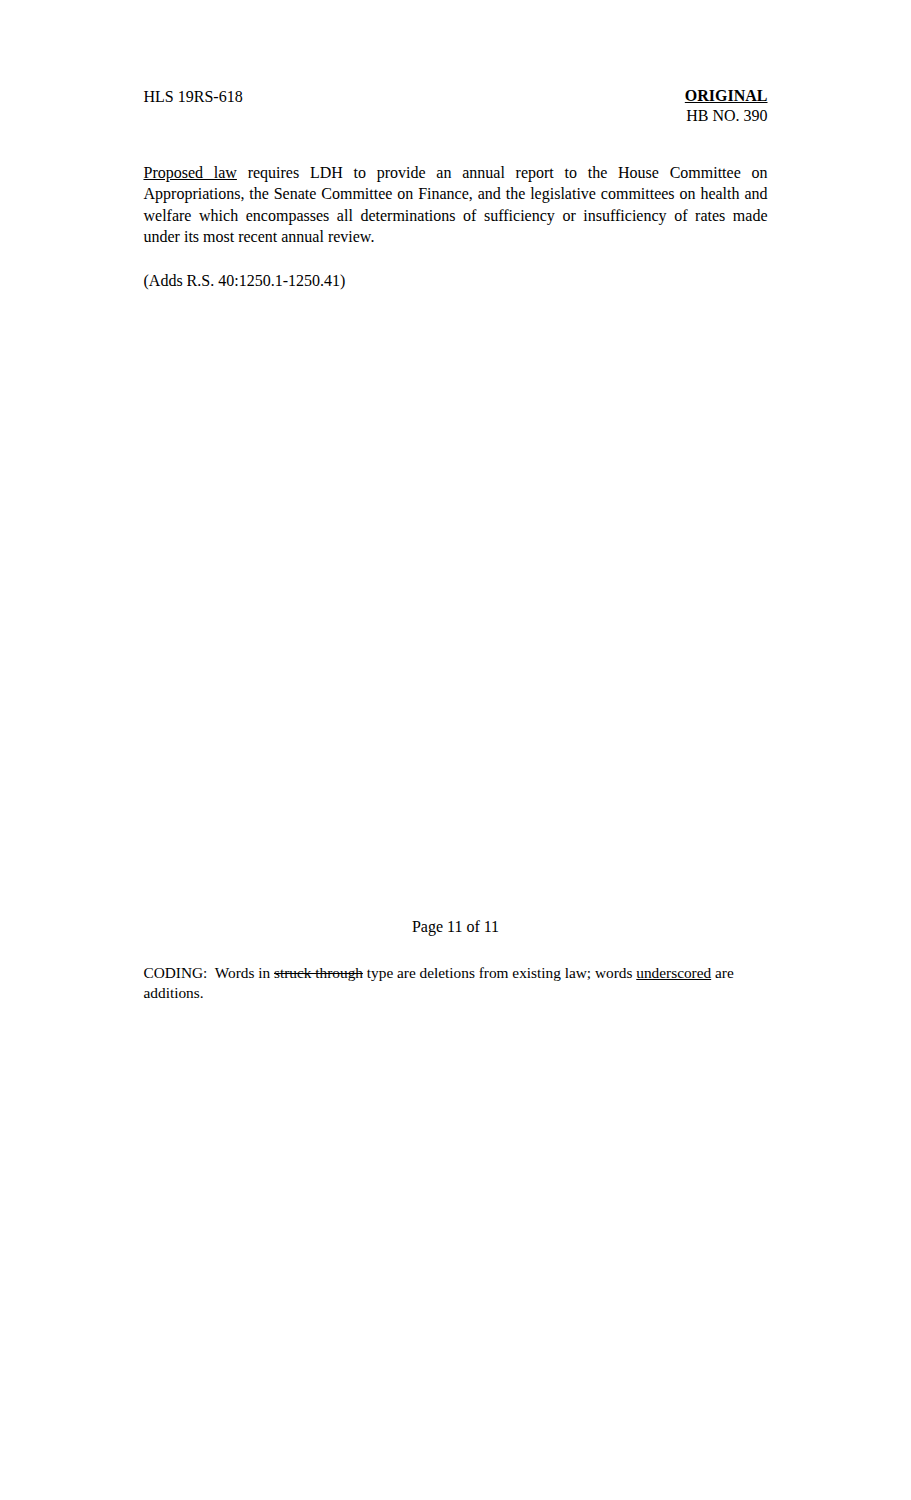HLS 19RS-618
ORIGINAL HB NO. 390
Proposed law requires LDH to provide an annual report to the House Committee on Appropriations, the Senate Committee on Finance, and the legislative committees on health and welfare which encompasses all determinations of sufficiency or insufficiency of rates made under its most recent annual review.
(Adds R.S. 40:1250.1-1250.41)
Page 11 of 11
CODING: Words in struck through type are deletions from existing law; words underscored are additions.